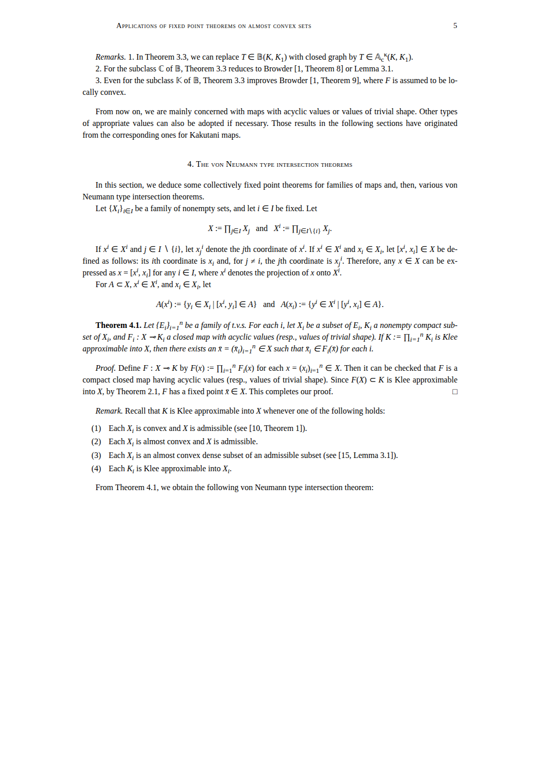Applications of fixed point theorems on almost convex sets 5
Remarks. 1. In Theorem 3.3, we can replace T ∈ 𝔹(K, K1) with closed graph by T ∈ 𝔸cκ(K, K1).
2. For the subclass ℂ of 𝔹, Theorem 3.3 reduces to Browder [1, Theorem 8] or Lemma 3.1.
3. Even for the subclass 𝕂 of 𝔹, Theorem 3.3 improves Browder [1, Theorem 9], where F is assumed to be locally convex.
From now on, we are mainly concerned with maps with acyclic values or values of trivial shape. Other types of appropriate values can also be adopted if necessary. Those results in the following sections have originated from the corresponding ones for Kakutani maps.
4. The von Neumann type intersection theorems
In this section, we deduce some collectively fixed point theorems for families of maps and, then, various von Neumann type intersection theorems.
Let {Xi}i∈I be a family of nonempty sets, and let i ∈ I be fixed. Let
X := ∏j∈I Xj and Xi := ∏j∈I∖{i} Xj.
If xi ∈ Xi and j ∈ I ∖ {i}, let xji denote the jth coordinate of xi. If xi ∈ Xi and xi ∈ Xi, let [xi, xi] ∈ X be defined as follows: its ith coordinate is xi and, for j ≠ i, the jth coordinate is xji. Therefore, any x ∈ X can be expressed as x = [xi, xi] for any i ∈ I, where xi denotes the projection of x onto Xi.
For A ⊂ X, xi ∈ Xi, and xi ∈ Xi, let
A(xi) := {yi ∈ Xi | [xi, yi] ∈ A} and A(xi) := {yi ∈ Xi | [yi, xi] ∈ A}.
Theorem 4.1. Let {Ei}i=1n be a family of t.v.s. For each i, let Xi be a subset of Ei, Ki a nonempty compact subset of Xi, and Fi : X ⊸ Ki a closed map with acyclic values (resp., values of trivial shape). If K := ∏i=1n Ki is Klee approximable into X, then there exists an x̄ = (x̄i)i=1n ∈ X such that x̄i ∈ Fi(x̄) for each i.
Proof. Define F : X ⊸ K by F(x) := ∏i=1n Fi(x) for each x = (xi)i=1n ∈ X. Then it can be checked that F is a compact closed map having acyclic values (resp., values of trivial shape). Since F(X) ⊂ K is Klee approximable into X, by Theorem 2.1, F has a fixed point x̄ ∈ X. This completes our proof. □
Remark. Recall that K is Klee approximable into X whenever one of the following holds:
(1) Each Xi is convex and X is admissible (see [10, Theorem 1]).
(2) Each Xi is almost convex and X is admissible.
(3) Each Xi is an almost convex dense subset of an admissible subset (see [15, Lemma 3.1]).
(4) Each Ki is Klee approximable into Xi.
From Theorem 4.1, we obtain the following von Neumann type intersection theorem: